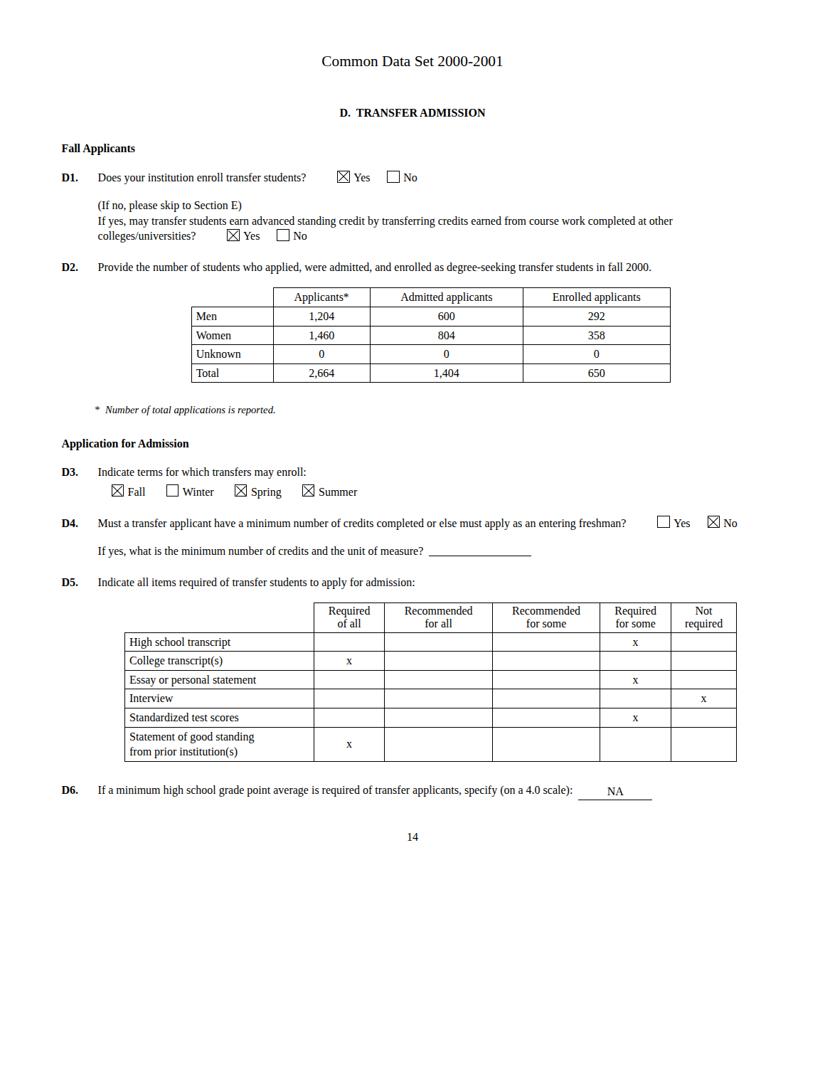Common Data Set 2000-2001
D. TRANSFER ADMISSION
Fall Applicants
D1.
Does your institution enroll transfer students? Yes No
(If no, please skip to Section E)
If yes, may transfer students earn advanced standing credit by transferring credits earned from course work completed at other colleges/universities? Yes No
D2.
Provide the number of students who applied, were admitted, and enrolled as degree-seeking transfer students in fall 2000.
| | Applicants* | Admitted applicants | Enrolled applicants |
| --- | --- | --- | --- |
| Men | 1,204 | 600 | 292 |
| Women | 1,460 | 804 | 358 |
| Unknown | 0 | 0 | 0 |
| Total | 2,664 | 1,404 | 650 |
* Number of total applications is reported.
Application for Admission
D3.
Indicate terms for which transfers may enroll:
Fall Winter Spring Summer
D4.
Must a transfer applicant have a minimum number of credits completed or else must apply as an entering freshman? Yes No
If yes, what is the minimum number of credits and the unit of measure?
D5.
Indicate all items required of transfer students to apply for admission:
| | Required of all | Recommended for all | Recommended for some | Required for some | Not required |
| --- | --- | --- | --- | --- | --- |
| High school transcript | | | | x | |
| College transcript(s) | x | | | | |
| Essay or personal statement | | | | x | |
| Interview | | | | | x |
| Standardized test scores | | | | x | |
| Statement of good standing from prior institution(s) | x | | | | |
D6.
If a minimum high school grade point average is required of transfer applicants, specify (on a 4.0 scale): NA
14